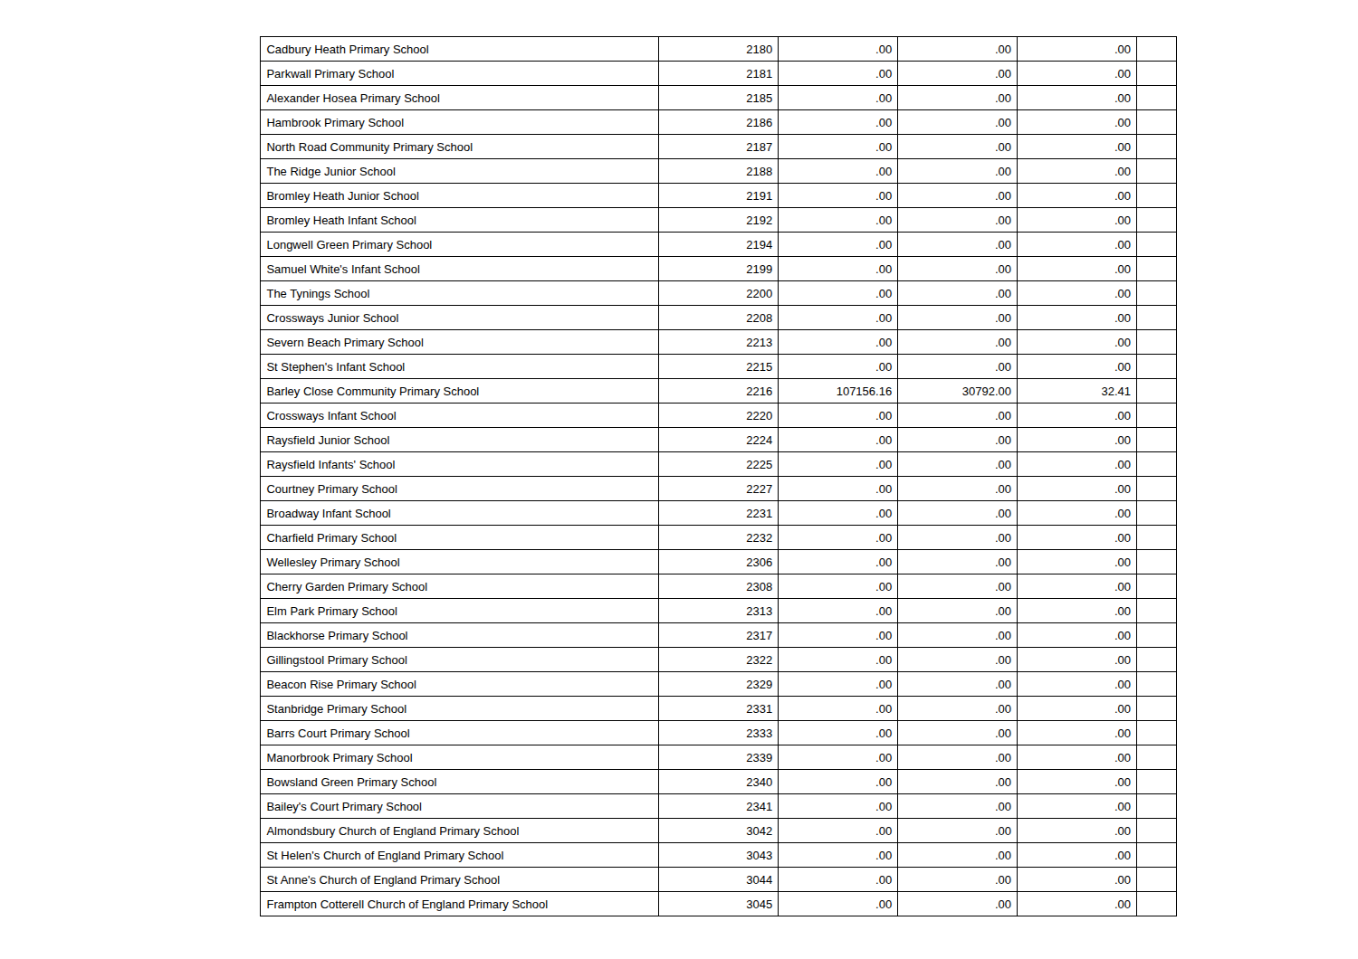| | Cadbury Heath Primary School | 2180 | .00 | .00 | .00 | |
| | Parkwall Primary School | 2181 | .00 | .00 | .00 | |
| | Alexander Hosea Primary School | 2185 | .00 | .00 | .00 | |
| | Hambrook Primary School | 2186 | .00 | .00 | .00 | |
| | North Road Community Primary School | 2187 | .00 | .00 | .00 | |
| | The Ridge Junior School | 2188 | .00 | .00 | .00 | |
| | Bromley Heath Junior School | 2191 | .00 | .00 | .00 | |
| | Bromley Heath Infant School | 2192 | .00 | .00 | .00 | |
| | Longwell Green Primary School | 2194 | .00 | .00 | .00 | |
| | Samuel White's Infant School | 2199 | .00 | .00 | .00 | |
| | The Tynings School | 2200 | .00 | .00 | .00 | |
| | Crossways Junior School | 2208 | .00 | .00 | .00 | |
| | Severn Beach Primary School | 2213 | .00 | .00 | .00 | |
| | St Stephen's Infant School | 2215 | .00 | .00 | .00 | |
| | Barley Close Community Primary School | 2216 | 107156.16 | 30792.00 | 32.41 | |
| | Crossways Infant School | 2220 | .00 | .00 | .00 | |
| | Raysfield Junior School | 2224 | .00 | .00 | .00 | |
| | Raysfield Infants' School | 2225 | .00 | .00 | .00 | |
| | Courtney Primary School | 2227 | .00 | .00 | .00 | |
| | Broadway Infant School | 2231 | .00 | .00 | .00 | |
| | Charfield Primary School | 2232 | .00 | .00 | .00 | |
| | Wellesley Primary School | 2306 | .00 | .00 | .00 | |
| | Cherry Garden Primary School | 2308 | .00 | .00 | .00 | |
| | Elm Park Primary School | 2313 | .00 | .00 | .00 | |
| | Blackhorse Primary School | 2317 | .00 | .00 | .00 | |
| | Gillingstool Primary School | 2322 | .00 | .00 | .00 | |
| | Beacon Rise Primary School | 2329 | .00 | .00 | .00 | |
| | Stanbridge Primary School | 2331 | .00 | .00 | .00 | |
| | Barrs Court Primary School | 2333 | .00 | .00 | .00 | |
| | Manorbrook Primary School | 2339 | .00 | .00 | .00 | |
| | Bowsland Green Primary School | 2340 | .00 | .00 | .00 | |
| | Bailey's Court Primary School | 2341 | .00 | .00 | .00 | |
| | Almondsbury Church of England Primary School | 3042 | .00 | .00 | .00 | |
| | St Helen's Church of England Primary School | 3043 | .00 | .00 | .00 | |
| | St Anne's Church of England Primary School | 3044 | .00 | .00 | .00 | |
| | Frampton Cotterell Church of England Primary School | 3045 | .00 | .00 | .00 | |